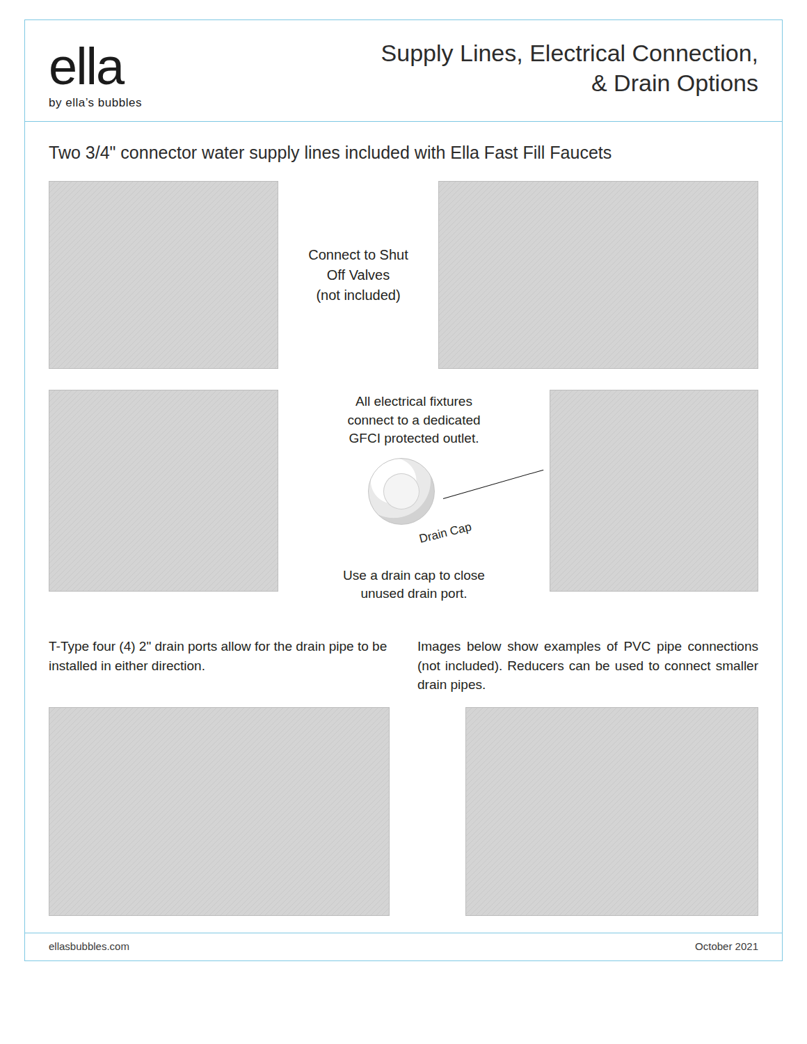ella
by ella’s bubbles
Supply Lines, Electrical Connection,
& Drain Options
Two 3/4" connector water supply lines included with Ella Fast Fill Faucets
Connect to Shut
Off Valves
(not included)
All electrical fixtures
connect to a dedicated
GFCI protected outlet.
Drain Cap
Use a drain cap to close
unused drain port.
T-Type four (4) 2" drain ports allow for the drain pipe to be installed in either direction.
Images below show examples of PVC pipe connections (not included). Reducers can be used to connect smaller drain pipes.
ellasbubbles.com October 2021